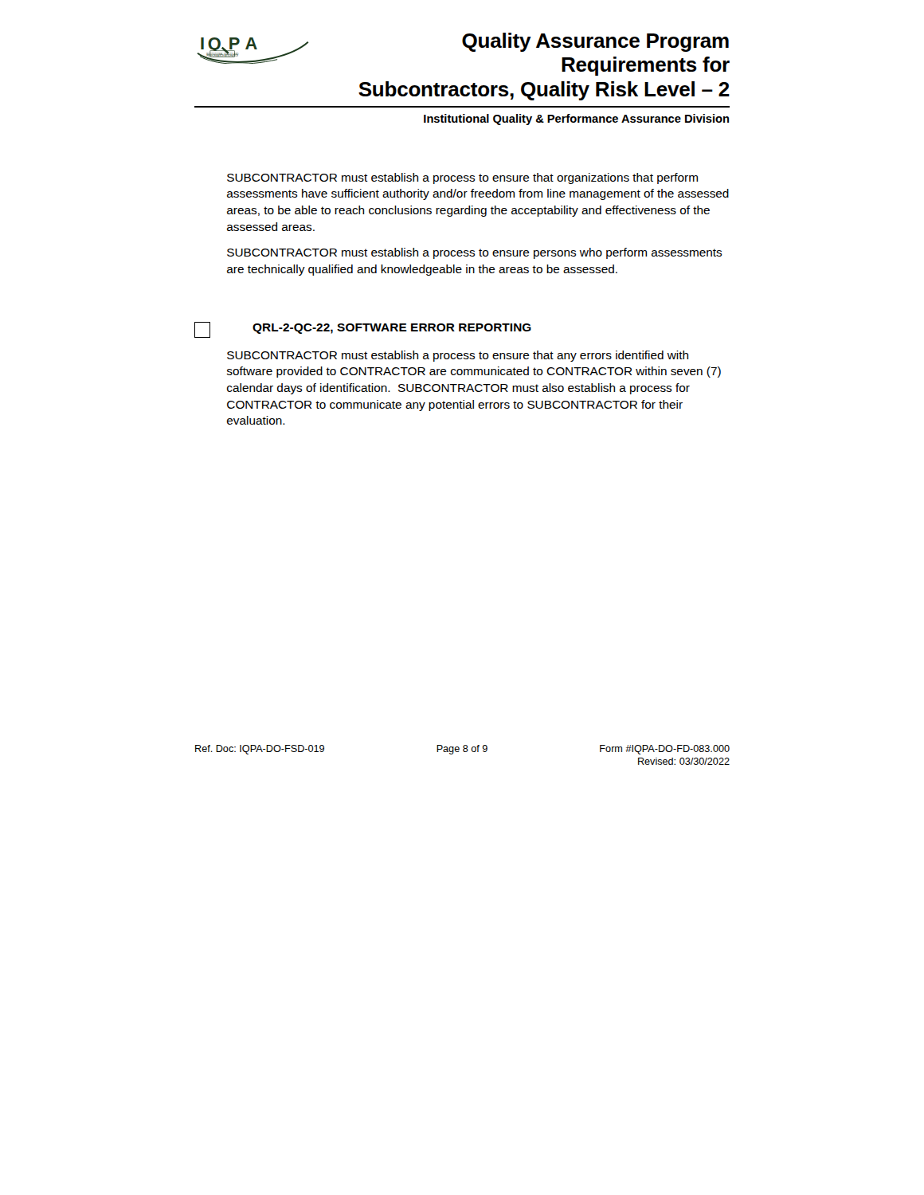I Q P A INSTITUTIONAL QUALITY AND PERFORMANCE ASSURANCE
Quality Assurance Program Requirements for
Subcontractors, Quality Risk Level – 2
Institutional Quality & Performance Assurance Division
SUBCONTRACTOR must establish a process to ensure that organizations that perform assessments have sufficient authority and/or freedom from line management of the assessed areas, to be able to reach conclusions regarding the acceptability and effectiveness of the assessed areas.
SUBCONTRACTOR must establish a process to ensure persons who perform assessments are technically qualified and knowledgeable in the areas to be assessed.
QRL-2-QC-22, SOFTWARE ERROR REPORTING
SUBCONTRACTOR must establish a process to ensure that any errors identified with software provided to CONTRACTOR are communicated to CONTRACTOR within seven (7) calendar days of identification. SUBCONTRACTOR must also establish a process for CONTRACTOR to communicate any potential errors to SUBCONTRACTOR for their evaluation.
Ref. Doc: IQPA-DO-FSD-019
Page 8 of 9
Form #IQPA-DO-FD-083.000
Revised: 03/30/2022